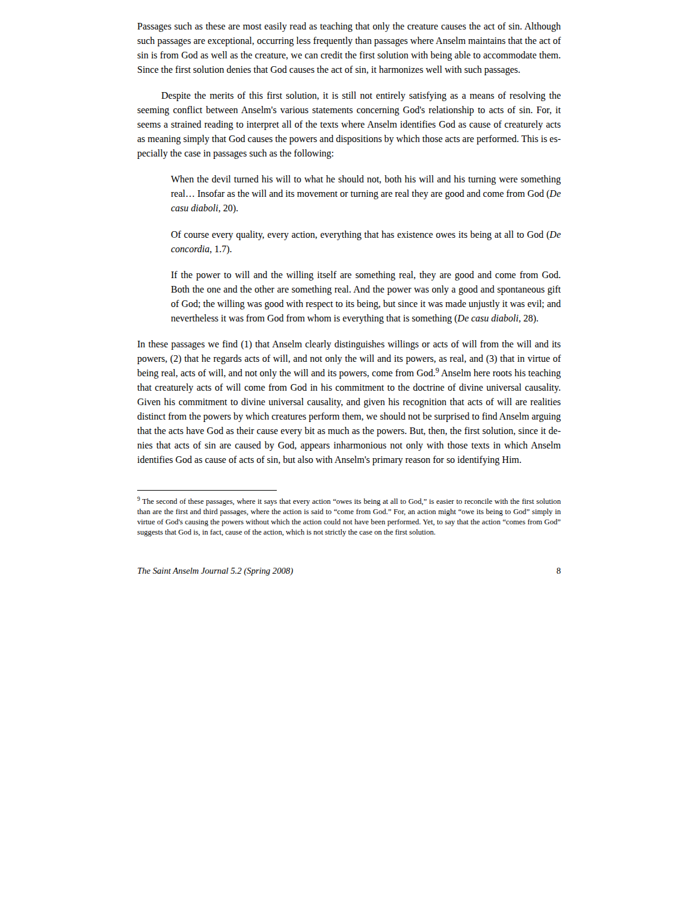Passages such as these are most easily read as teaching that only the creature causes the act of sin. Although such passages are exceptional, occurring less frequently than passages where Anselm maintains that the act of sin is from God as well as the creature, we can credit the first solution with being able to accommodate them. Since the first solution denies that God causes the act of sin, it harmonizes well with such passages.
Despite the merits of this first solution, it is still not entirely satisfying as a means of resolving the seeming conflict between Anselm's various statements concerning God's relationship to acts of sin. For, it seems a strained reading to interpret all of the texts where Anselm identifies God as cause of creaturely acts as meaning simply that God causes the powers and dispositions by which those acts are performed. This is especially the case in passages such as the following:
When the devil turned his will to what he should not, both his will and his turning were something real… Insofar as the will and its movement or turning are real they are good and come from God (De casu diaboli, 20).
Of course every quality, every action, everything that has existence owes its being at all to God (De concordia, 1.7).
If the power to will and the willing itself are something real, they are good and come from God. Both the one and the other are something real. And the power was only a good and spontaneous gift of God; the willing was good with respect to its being, but since it was made unjustly it was evil; and nevertheless it was from God from whom is everything that is something (De casu diaboli, 28).
In these passages we find (1) that Anselm clearly distinguishes willings or acts of will from the will and its powers, (2) that he regards acts of will, and not only the will and its powers, as real, and (3) that in virtue of being real, acts of will, and not only the will and its powers, come from God.9 Anselm here roots his teaching that creaturely acts of will come from God in his commitment to the doctrine of divine universal causality. Given his commitment to divine universal causality, and given his recognition that acts of will are realities distinct from the powers by which creatures perform them, we should not be surprised to find Anselm arguing that the acts have God as their cause every bit as much as the powers. But, then, the first solution, since it denies that acts of sin are caused by God, appears inharmonious not only with those texts in which Anselm identifies God as cause of acts of sin, but also with Anselm's primary reason for so identifying Him.
9 The second of these passages, where it says that every action “owes its being at all to God,” is easier to reconcile with the first solution than are the first and third passages, where the action is said to “come from God.” For, an action might “owe its being to God” simply in virtue of God's causing the powers without which the action could not have been performed. Yet, to say that the action “comes from God” suggests that God is, in fact, cause of the action, which is not strictly the case on the first solution.
The Saint Anselm Journal 5.2 (Spring 2008) 8